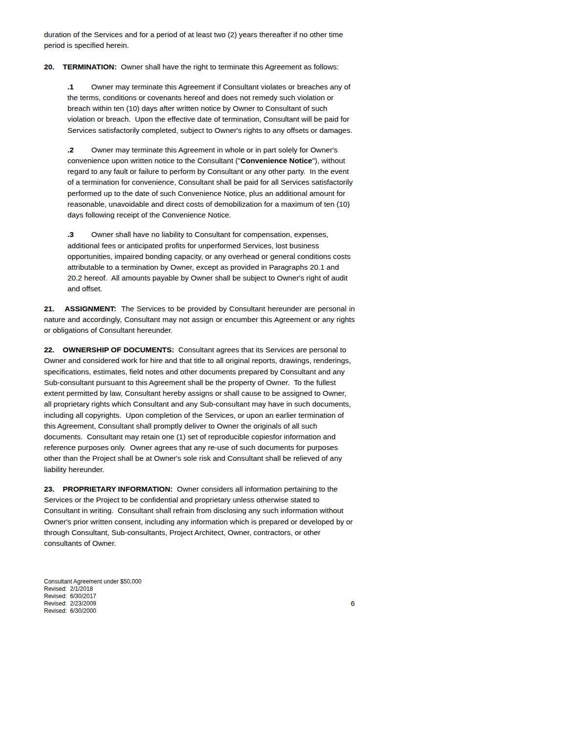duration of the Services and for a period of at least two (2) years thereafter if no other time period is specified herein.
20. TERMINATION: Owner shall have the right to terminate this Agreement as follows:
.1 Owner may terminate this Agreement if Consultant violates or breaches any of the terms, conditions or covenants hereof and does not remedy such violation or breach within ten (10) days after written notice by Owner to Consultant of such violation or breach. Upon the effective date of termination, Consultant will be paid for Services satisfactorily completed, subject to Owner's rights to any offsets or damages.
.2 Owner may terminate this Agreement in whole or in part solely for Owner's convenience upon written notice to the Consultant ("Convenience Notice"), without regard to any fault or failure to perform by Consultant or any other party. In the event of a termination for convenience, Consultant shall be paid for all Services satisfactorily performed up to the date of such Convenience Notice, plus an additional amount for reasonable, unavoidable and direct costs of demobilization for a maximum of ten (10) days following receipt of the Convenience Notice.
.3 Owner shall have no liability to Consultant for compensation, expenses, additional fees or anticipated profits for unperformed Services, lost business opportunities, impaired bonding capacity, or any overhead or general conditions costs attributable to a termination by Owner, except as provided in Paragraphs 20.1 and 20.2 hereof. All amounts payable by Owner shall be subject to Owner's right of audit and offset.
21. ASSIGNMENT: The Services to be provided by Consultant hereunder are personal in nature and accordingly, Consultant may not assign or encumber this Agreement or any rights or obligations of Consultant hereunder.
22. OWNERSHIP OF DOCUMENTS: Consultant agrees that its Services are personal to Owner and considered work for hire and that title to all original reports, drawings, renderings, specifications, estimates, field notes and other documents prepared by Consultant and any Sub-consultant pursuant to this Agreement shall be the property of Owner. To the fullest extent permitted by law, Consultant hereby assigns or shall cause to be assigned to Owner, all proprietary rights which Consultant and any Sub-consultant may have in such documents, including all copyrights. Upon completion of the Services, or upon an earlier termination of this Agreement, Consultant shall promptly deliver to Owner the originals of all such documents. Consultant may retain one (1) set of reproducible copiesfor information and reference purposes only. Owner agrees that any re-use of such documents for purposes other than the Project shall be at Owner's sole risk and Consultant shall be relieved of any liability hereunder.
23. PROPRIETARY INFORMATION: Owner considers all information pertaining to the Services or the Project to be confidential and proprietary unless otherwise stated to Consultant in writing. Consultant shall refrain from disclosing any such information without Owner's prior written consent, including any information which is prepared or developed by or through Consultant, Sub-consultants, Project Architect, Owner, contractors, or other consultants of Owner.
Consultant Agreement under $50,000
Revised: 2/1/2018
Revised: 6/30/2017
Revised: 2/23/2009
Revised: 6/30/2000 6